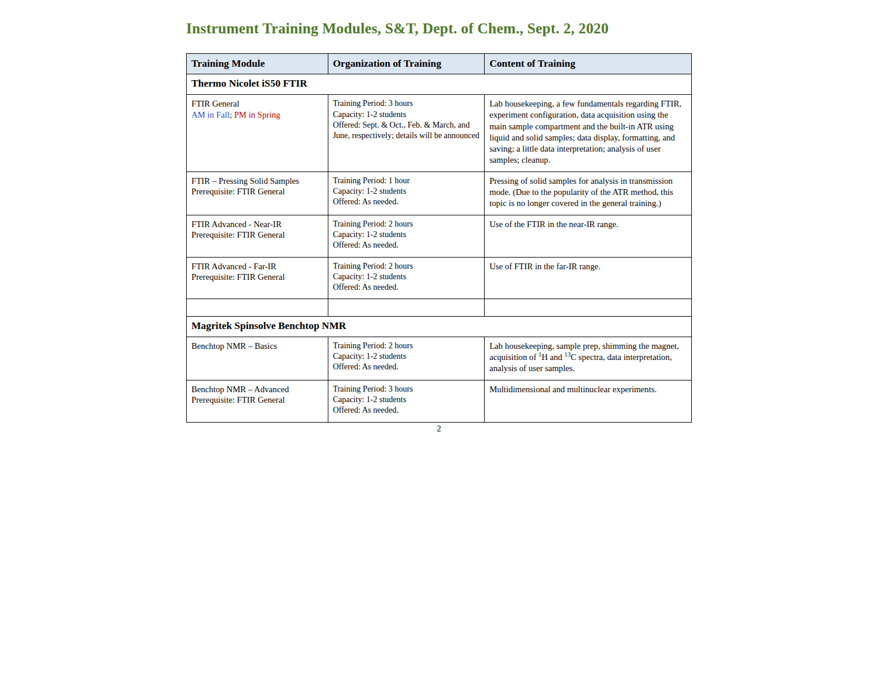Instrument Training Modules, S&T, Dept. of Chem., Sept. 2, 2020
| Training Module | Organization of Training | Content of Training |
| --- | --- | --- |
| Thermo Nicolet iS50 FTIR |
| FTIR General AM in Fall ; PM in Spring | Training Period: 3 hours Capacity: 1-2 students Offered: Sept. & Oct., Feb. & March, and June, respectively; details will be announced | Lab housekeeping, a few fundamentals regarding FTIR, experiment configuration, data acquisition using the main sample compartment and the built-in ATR using liquid and solid samples; data display, formatting, and saving; a little data interpretation; analysis of user samples; cleanup. |
| FTIR – Pressing Solid Samples Prerequisite: FTIR General | Training Period: 1 hour Capacity: 1-2 students Offered: As needed. | Pressing of solid samples for analysis in transmission mode. (Due to the popularity of the ATR method, this topic is no longer covered in the general training.) |
| FTIR Advanced - Near-IR Prerequisite: FTIR General | Training Period: 2 hours Capacity: 1-2 students Offered: As needed. | Use of the FTIR in the near-IR range. |
| FTIR Advanced - Far-IR Prerequisite: FTIR General | Training Period: 2 hours Capacity: 1-2 students Offered: As needed. | Use of FTIR in the far-IR range. |
| Magritek Spinsolve Benchtop NMR |
| Benchtop NMR – Basics | Training Period: 2 hours Capacity: 1-2 students Offered: As needed. | Lab housekeeping, sample prep, shimming the magnet, acquisition of 1 H and 13 C spectra, data interpretation, analysis of user samples. |
| Benchtop NMR – Advanced Prerequisite: FTIR General | Training Period: 3 hours Capacity: 1-2 students Offered: As needed. | Multidimensional and multinuclear experiments. |
2